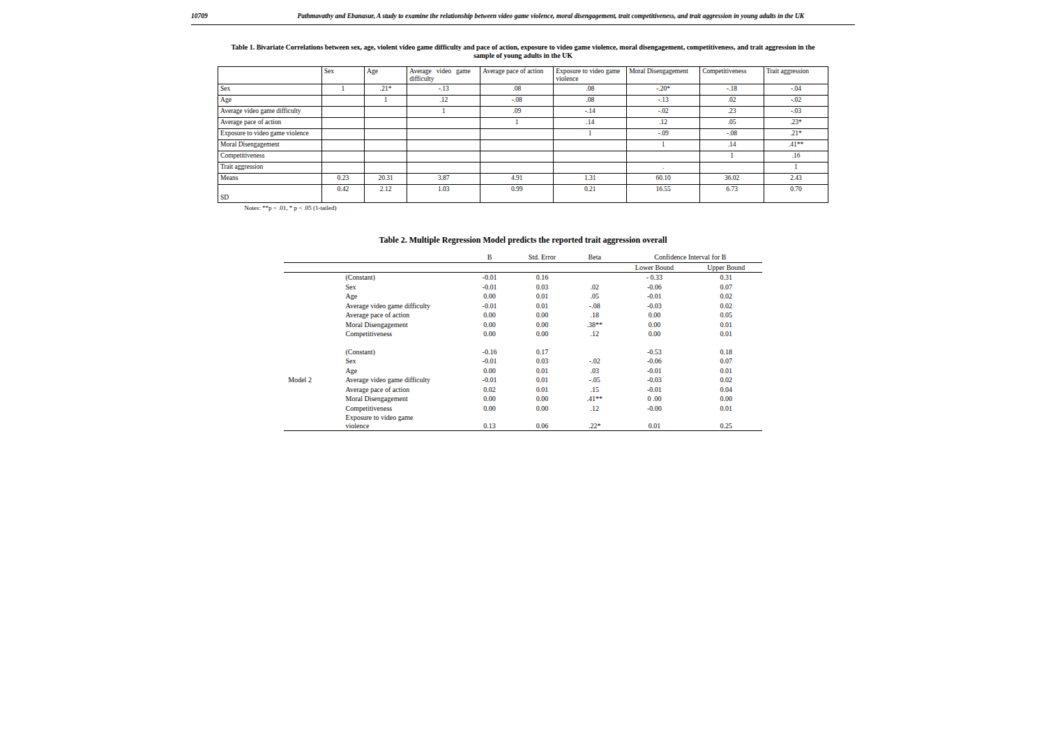10709 Pathmavathy and Ebanasur, A study to examine the relationship between video game violence, moral disengagement, trait competitiveness, and trait aggression in young adults in the UK
Table 1. Bivariate Correlations between sex, age, violent video game difficulty and pace of action, exposure to video game violence, moral disengagement, competitiveness, and trait aggression in the
sample of young adults in the UK
| | Sex | Age | Average video game difficulty | Average pace of action | Exposure to video game violence | Moral Disengagement | Competitiveness | Trait aggression |
| --- | --- | --- | --- | --- | --- | --- | --- | --- |
| Sex | 1 | .21* | -.13 | .08 | .08 | -.20* | -.18 | -.04 |
| Age | | 1 | .12 | -.08 | .08 | -.13 | .02 | -.02 |
| Average video game difficulty | | | 1 | .09 | -.14 | -.02 | .23 | -.03 |
| Average pace of action | | | | 1 | .14 | .12 | .05 | .23* |
| Exposure to video game violence | | | | | 1 | -.09 | -.08 | .21* |
| Moral Disengagement | | | | | | 1 | .14 | .41** |
| Competitiveness | | | | | | | 1 | .16 |
| Trait aggression | | | | | | . | | 1 |
| Means | 0.23 | 20.31 | 3.87 | 4.91 | 1.31 | 60.10 | 36.02 | 2.43 |
| SD | 0.42 | 2.12 | 1.03 | 0.99 | 0.21 | 16.55 | 6.73 | 0.70 |
Notes: **p < .01, * p < .05 (1-tailed)
Table 2. Multiple Regression Model predicts the reported trait aggression overall
| | | B | Std. Error | Beta | Confidence Interval for B |
| | | | | | Lower Bound | Upper Bound |
| | (Constant) | -0.01 | 0.16 | | - 0.33 | 0.31 |
| | Sex | -0.01 | 0.03 | .02 | -0.06 | 0.07 |
| | Age | 0.00 | 0.01 | .05 | -0.01 | 0.02 |
| | Average video game difficulty | -0.01 | 0.01 | -.08 | -0.03 | 0.02 |
| | Average pace of action | 0.00 | 0.00 | .18 | 0.00 | 0.05 |
| | Moral Disengagement | 0.00 | 0.00 | .38** | 0.00 | 0.01 |
| | Competitiveness | 0.00 | 0.00 | .12 | 0.00 | 0.01 |
| | (Constant) | -0.16 | 0.17 | | -0.53 | 0.18 |
| | Sex | -0.01 | 0.03 | -.02 | -0.06 | 0.07 |
| | Age | 0.00 | 0.01 | .03 | -0.01 | 0.01 |
| Model 2 | Average video game difficulty | -0.01 | 0.01 | -.05 | -0.03 | 0.02 |
| | Average pace of action | 0.02 | 0.01 | .15 | -0.01 | 0.04 |
| | Moral Disengagement | 0.00 | 0.00 | .41** | 0 .00 | 0.00 |
| | Competitiveness | 0.00 | 0.00 | .12 | -0.00 | 0.01 |
| | Exposure to video game violence | 0.13 | 0.06 | .22* | 0.01 | 0.25 |